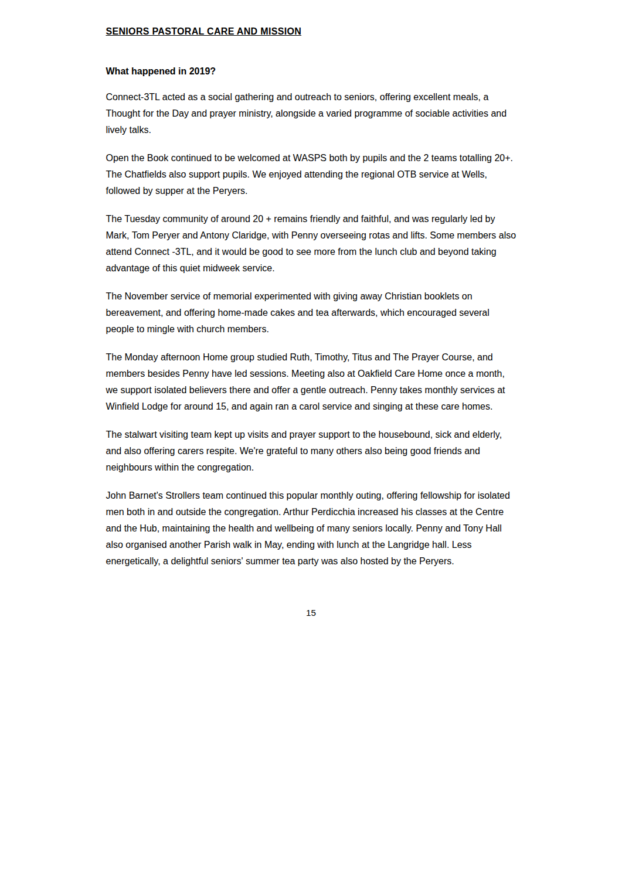Seniors Pastoral Care and Mission
What happened in 2019?
Connect-3TL acted as a social gathering and outreach to seniors, offering excellent meals, a Thought for the Day and prayer ministry, alongside a varied programme of sociable activities and lively talks.
Open the Book continued to be welcomed at WASPS both by pupils and the 2 teams totalling 20+. The Chatfields also support pupils. We enjoyed attending the regional OTB service at Wells, followed by supper at the Peryers.
The Tuesday community of around 20 + remains friendly and faithful, and was regularly led by Mark, Tom Peryer and Antony Claridge, with Penny overseeing rotas and lifts. Some members also attend Connect -3TL, and it would be good to see more from the lunch club and beyond taking advantage of this quiet midweek service.
The November service of memorial experimented with giving away Christian booklets on bereavement, and offering home-made cakes and tea afterwards, which encouraged several people to mingle with church members.
The Monday afternoon Home group studied Ruth, Timothy, Titus and The Prayer Course, and members besides Penny have led sessions. Meeting also at Oakfield Care Home once a month, we support isolated believers there and offer a gentle outreach. Penny takes monthly services at Winfield Lodge for around 15, and again ran a carol service and singing at these care homes.
The stalwart visiting team kept up visits and prayer support to the housebound, sick and elderly, and also offering carers respite. We're grateful to many others also being good friends and neighbours within the congregation.
John Barnet's Strollers team continued this popular monthly outing, offering fellowship for isolated men both in and outside the congregation. Arthur Perdicchia increased his classes at the Centre and the Hub, maintaining the health and wellbeing of many seniors locally. Penny and Tony Hall also organised another Parish walk in May, ending with lunch at the Langridge hall. Less energetically, a delightful seniors' summer tea party was also hosted by the Peryers.
15